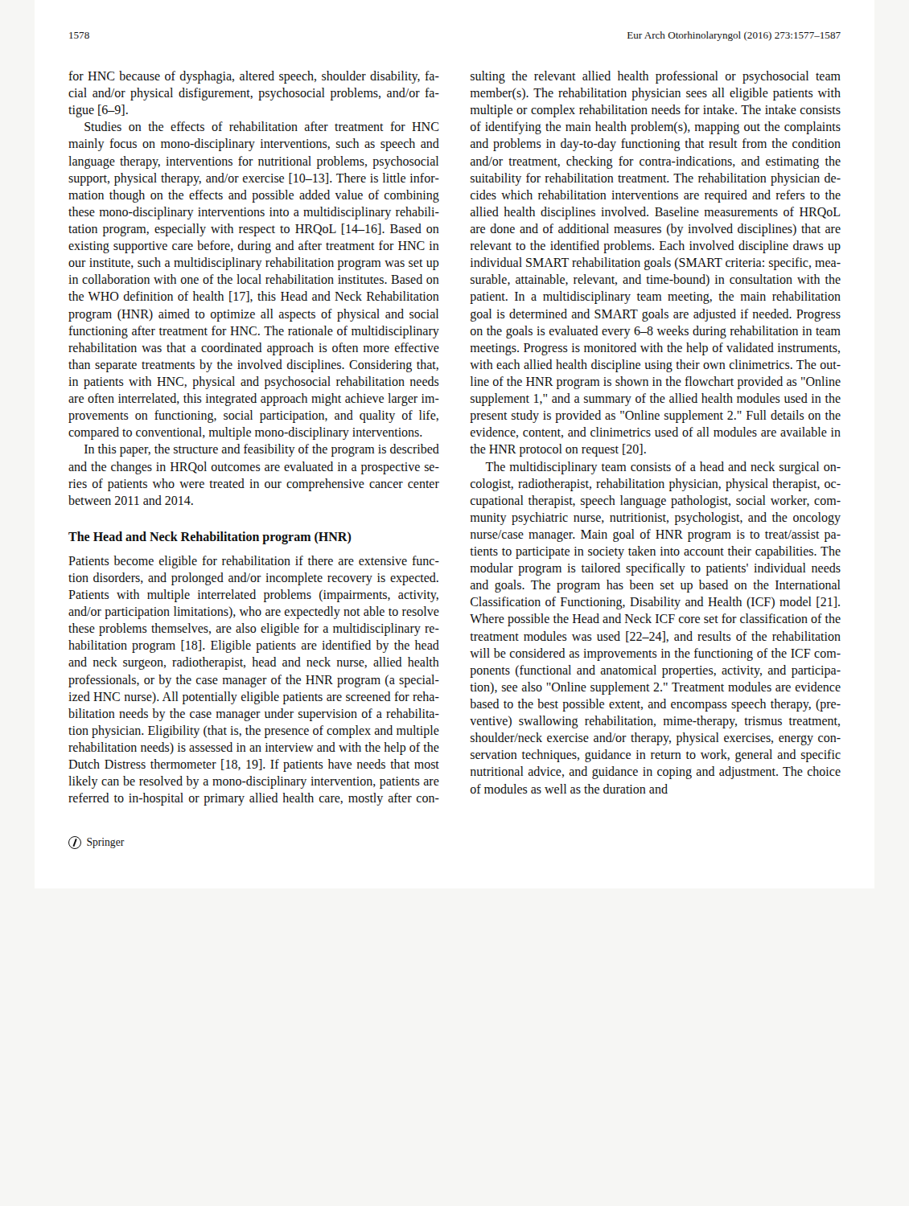1578 Eur Arch Otorhinolaryngol (2016) 273:1577–1587
for HNC because of dysphagia, altered speech, shoulder disability, facial and/or physical disfigurement, psychosocial problems, and/or fatigue [6–9].
Studies on the effects of rehabilitation after treatment for HNC mainly focus on mono-disciplinary interventions, such as speech and language therapy, interventions for nutritional problems, psychosocial support, physical therapy, and/or exercise [10–13]. There is little information though on the effects and possible added value of combining these mono-disciplinary interventions into a multidisciplinary rehabilitation program, especially with respect to HRQoL [14–16]. Based on existing supportive care before, during and after treatment for HNC in our institute, such a multidisciplinary rehabilitation program was set up in collaboration with one of the local rehabilitation institutes. Based on the WHO definition of health [17], this Head and Neck Rehabilitation program (HNR) aimed to optimize all aspects of physical and social functioning after treatment for HNC. The rationale of multidisciplinary rehabilitation was that a coordinated approach is often more effective than separate treatments by the involved disciplines. Considering that, in patients with HNC, physical and psychosocial rehabilitation needs are often interrelated, this integrated approach might achieve larger improvements on functioning, social participation, and quality of life, compared to conventional, multiple mono-disciplinary interventions.
In this paper, the structure and feasibility of the program is described and the changes in HRQol outcomes are evaluated in a prospective series of patients who were treated in our comprehensive cancer center between 2011 and 2014.
The Head and Neck Rehabilitation program (HNR)
Patients become eligible for rehabilitation if there are extensive function disorders, and prolonged and/or incomplete recovery is expected. Patients with multiple interrelated problems (impairments, activity, and/or participation limitations), who are expectedly not able to resolve these problems themselves, are also eligible for a multidisciplinary rehabilitation program [18]. Eligible patients are identified by the head and neck surgeon, radiotherapist, head and neck nurse, allied health professionals, or by the case manager of the HNR program (a specialized HNC nurse). All potentially eligible patients are screened for rehabilitation needs by the case manager under supervision of a rehabilitation physician. Eligibility (that is, the presence of complex and multiple rehabilitation needs) is assessed in an interview and with the help of the Dutch Distress thermometer [18, 19]. If patients have needs that most likely can be resolved by a mono-disciplinary intervention, patients are referred to in-hospital or primary allied health care, mostly after consulting the relevant allied health professional or psychosocial team member(s). The rehabilitation physician sees all eligible patients with multiple or complex rehabilitation needs for intake. The intake consists of identifying the main health problem(s), mapping out the complaints and problems in day-to-day functioning that result from the condition and/or treatment, checking for contra-indications, and estimating the suitability for rehabilitation treatment. The rehabilitation physician decides which rehabilitation interventions are required and refers to the allied health disciplines involved. Baseline measurements of HRQoL are done and of additional measures (by involved disciplines) that are relevant to the identified problems. Each involved discipline draws up individual SMART rehabilitation goals (SMART criteria: specific, measurable, attainable, relevant, and time-bound) in consultation with the patient. In a multidisciplinary team meeting, the main rehabilitation goal is determined and SMART goals are adjusted if needed. Progress on the goals is evaluated every 6–8 weeks during rehabilitation in team meetings. Progress is monitored with the help of validated instruments, with each allied health discipline using their own clinimetrics. The outline of the HNR program is shown in the flowchart provided as "Online supplement 1," and a summary of the allied health modules used in the present study is provided as "Online supplement 2." Full details on the evidence, content, and clinimetrics used of all modules are available in the HNR protocol on request [20].
The multidisciplinary team consists of a head and neck surgical oncologist, radiotherapist, rehabilitation physician, physical therapist, occupational therapist, speech language pathologist, social worker, community psychiatric nurse, nutritionist, psychologist, and the oncology nurse/case manager. Main goal of HNR program is to treat/assist patients to participate in society taken into account their capabilities. The modular program is tailored specifically to patients' individual needs and goals. The program has been set up based on the International Classification of Functioning, Disability and Health (ICF) model [21]. Where possible the Head and Neck ICF core set for classification of the treatment modules was used [22–24], and results of the rehabilitation will be considered as improvements in the functioning of the ICF components (functional and anatomical properties, activity, and participation), see also "Online supplement 2." Treatment modules are evidence based to the best possible extent, and encompass speech therapy, (preventive) swallowing rehabilitation, mime-therapy, trismus treatment, shoulder/neck exercise and/or therapy, physical exercises, energy conservation techniques, guidance in return to work, general and specific nutritional advice, and guidance in coping and adjustment. The choice of modules as well as the duration and
Springer